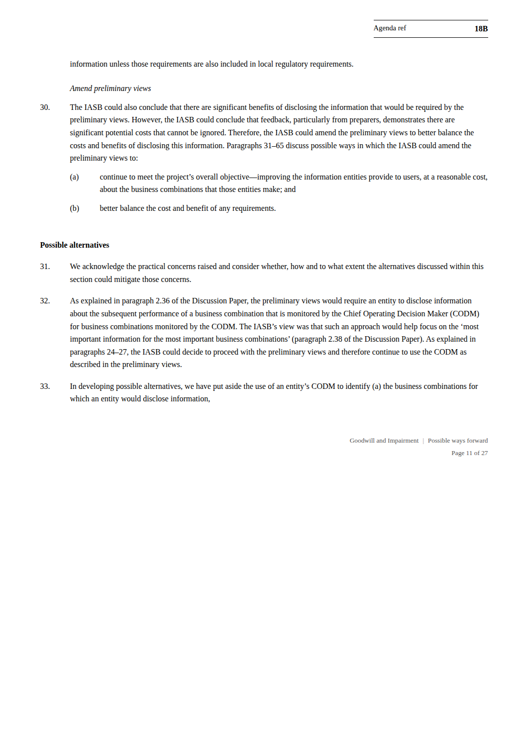Agenda ref 18B
information unless those requirements are also included in local regulatory requirements.
Amend preliminary views
30.
The IASB could also conclude that there are significant benefits of disclosing the information that would be required by the preliminary views. However, the IASB could conclude that feedback, particularly from preparers, demonstrates there are significant potential costs that cannot be ignored. Therefore, the IASB could amend the preliminary views to better balance the costs and benefits of disclosing this information. Paragraphs 31–65 discuss possible ways in which the IASB could amend the preliminary views to:
(a) continue to meet the project’s overall objective—improving the information entities provide to users, at a reasonable cost, about the business combinations that those entities make; and
(b) better balance the cost and benefit of any requirements.
Possible alternatives
31.
We acknowledge the practical concerns raised and consider whether, how and to what extent the alternatives discussed within this section could mitigate those concerns.
32.
As explained in paragraph 2.36 of the Discussion Paper, the preliminary views would require an entity to disclose information about the subsequent performance of a business combination that is monitored by the Chief Operating Decision Maker (CODM) for business combinations monitored by the CODM. The IASB’s view was that such an approach would help focus on the ‘most important information for the most important business combinations’ (paragraph 2.38 of the Discussion Paper). As explained in paragraphs 24–27, the IASB could decide to proceed with the preliminary views and therefore continue to use the CODM as described in the preliminary views.
33.
In developing possible alternatives, we have put aside the use of an entity’s CODM to identify (a) the business combinations for which an entity would disclose information,
Goodwill and Impairment | Possible ways forward
Page 11 of 27